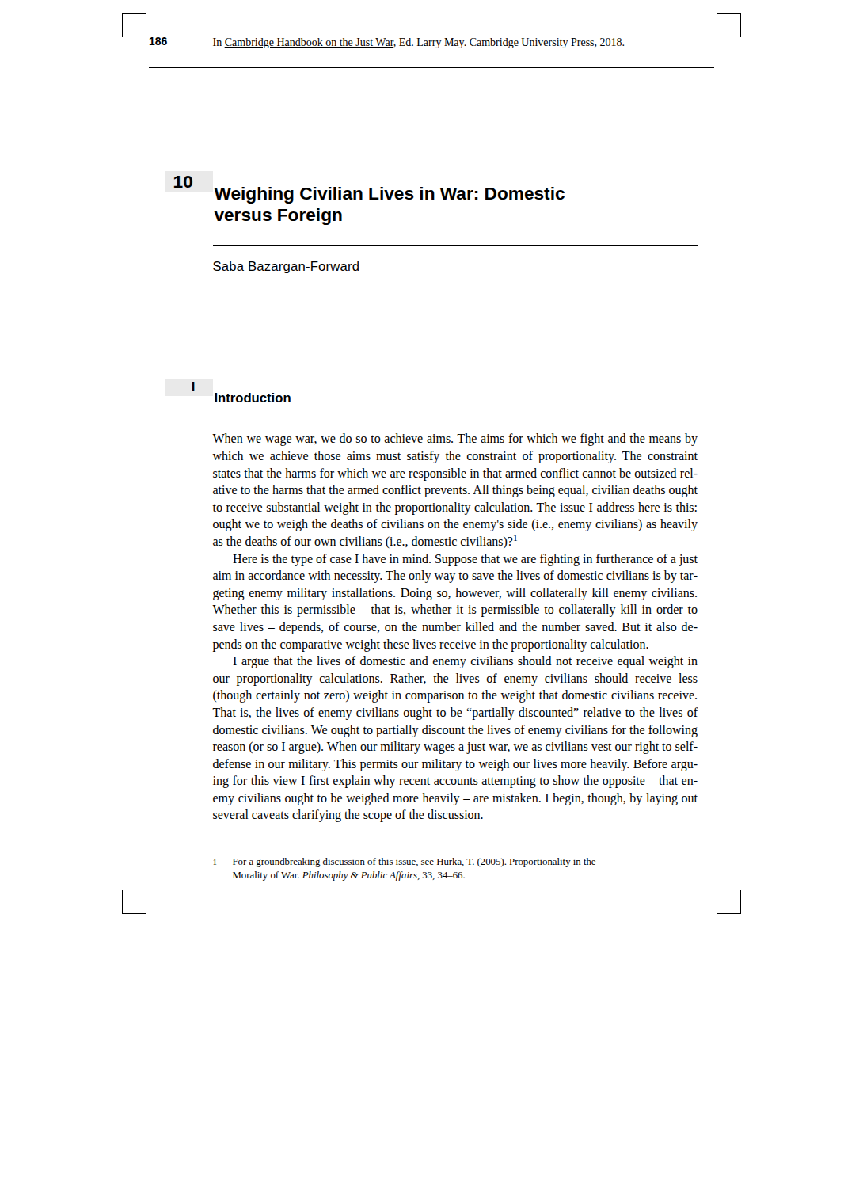186
In Cambridge Handbook on the Just War, Ed. Larry May. Cambridge University Press, 2018.
10
Weighing Civilian Lives in War: Domestic
versus Foreign
Saba Bazargan-Forward
I
Introduction
When we wage war, we do so to achieve aims. The aims for which we fight and the means by which we achieve those aims must satisfy the constraint of proportionality. The constraint states that the harms for which we are responsible in that armed conflict cannot be outsized relative to the harms that the armed conflict prevents. All things being equal, civilian deaths ought to receive substantial weight in the proportionality calculation. The issue I address here is this: ought we to weigh the deaths of civilians on the enemy's side (i.e., enemy civilians) as heavily as the deaths of our own civilians (i.e., domestic civilians)?1
Here is the type of case I have in mind. Suppose that we are fighting in furtherance of a just aim in accordance with necessity. The only way to save the lives of domestic civilians is by targeting enemy military installations. Doing so, however, will collaterally kill enemy civilians. Whether this is permissible – that is, whether it is permissible to collaterally kill in order to save lives – depends, of course, on the number killed and the number saved. But it also depends on the comparative weight these lives receive in the proportionality calculation.
I argue that the lives of domestic and enemy civilians should not receive equal weight in our proportionality calculations. Rather, the lives of enemy civilians should receive less (though certainly not zero) weight in comparison to the weight that domestic civilians receive. That is, the lives of enemy civilians ought to be “partially discounted” relative to the lives of domestic civilians. We ought to partially discount the lives of enemy civilians for the following reason (or so I argue). When our military wages a just war, we as civilians vest our right to self-defense in our military. This permits our military to weigh our lives more heavily. Before arguing for this view I first explain why recent accounts attempting to show the opposite – that enemy civilians ought to be weighed more heavily – are mistaken. I begin, though, by laying out several caveats clarifying the scope of the discussion.
1
For a groundbreaking discussion of this issue, see Hurka, T. (2005). Proportionality in the Morality of War. Philosophy & Public Affairs, 33, 34–66.